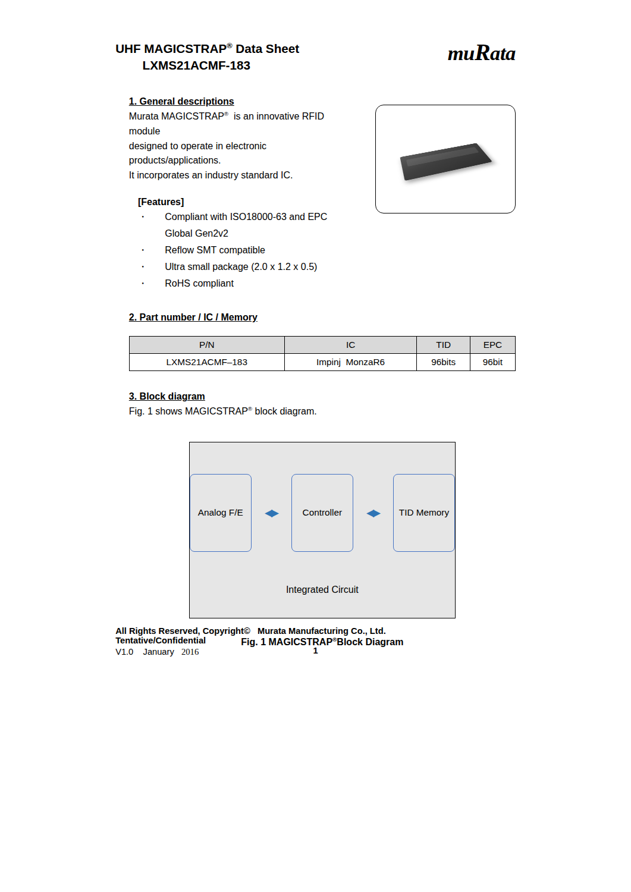UHF MAGICSTRAP® Data Sheet
LXMS21ACMF-183
mu Rata
1. General descriptions
Murata MAGICSTRAP® is an innovative RFID module
designed to operate in electronic products/applications.
It incorporates an industry standard IC.
[Features]
Compliant with ISO18000-63 and EPC Global Gen2v2
Reflow SMT compatible
Ultra small package (2.0 x 1.2 x 0.5)
RoHS compliant
2. Part number / IC / Memory
| P/N | IC | TID | EPC |
| --- | --- | --- | --- |
| LXMS21ACMF–183 | Impinj MonzaR6 | 96bits | 96bit |
3. Block diagram
Fig. 1 shows MAGICSTRAP® block diagram.
Analog F/E
◀▶
Controller
◀▶
TID Memory
Integrated Circuit
Fig. 1 MAGICSTRAP®Block Diagram
All Rights Reserved, Copyright© Murata Manufacturing Co., Ltd.
Tentative/Confidential
1
V1.0 January 2016